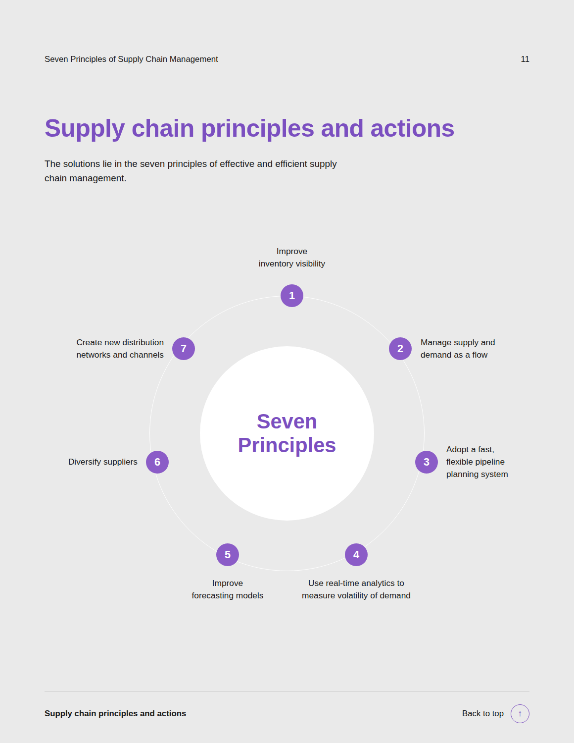Seven Principles of Supply Chain Management 11
Supply chain principles and actions
The solutions lie in the seven principles of effective and efficient supply chain management.
Seven
Principles
1
Improve
inventory visibility
2
Manage supply and
demand as a flow
3
Adopt a fast,
flexible pipeline
planning system
4
Use real-time analytics to
measure volatility of demand
5
Improve
forecasting models
6
Diversify suppliers
7
Create new distribution
networks and channels
Supply chain principles and actions Back to top ↑